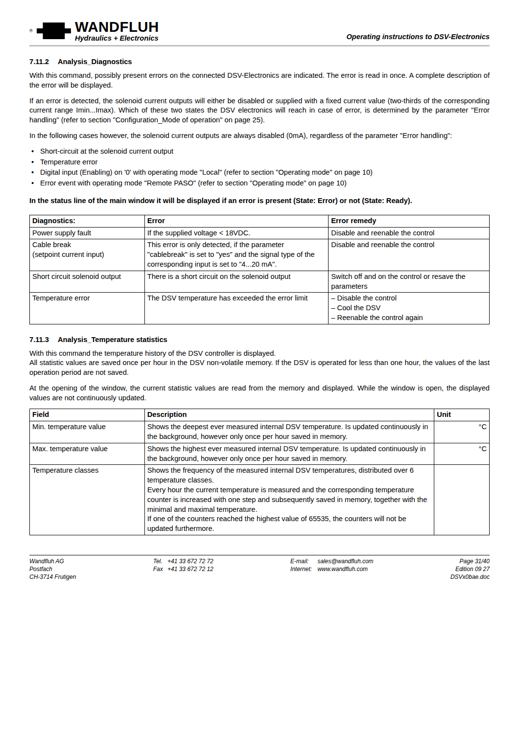®
WANDFLUH
Hydraulics + Electronics
Operating instructions to DSV-Electronics
7.11.2 Analysis_Diagnostics
With this command, possibly present errors on the connected DSV-Electronics are indicated. The error is read in once. A complete description of the error will be displayed.
If an error is detected, the solenoid current outputs will either be disabled or supplied with a fixed current value (two-thirds of the corresponding current range Imin...Imax). Which of these two states the DSV electronics will reach in case of error, is determined by the parameter "Error handling" (refer to section "Configuration_Mode of operation" on page 25).
In the following cases however, the solenoid current outputs are always disabled (0mA), regardless of the parameter "Error handling":
Short-circuit at the solenoid current output
Temperature error
Digital input (Enabling) on '0' with operating mode "Local" (refer to section "Operating mode" on page 10)
Error event with operating mode "Remote PASO" (refer to section "Operating mode" on page 10)
In the status line of the main window it will be displayed if an error is present (State: Error) or not (State: Ready).
| Diagnostics: | Error | Error remedy |
| --- | --- | --- |
| Power supply fault | If the supplied voltage < 18VDC. | Disable and reenable the control |
| Cable break (setpoint current input) | This error is only detected, if the parameter "cablebreak" is set to "yes" and the signal type of the corresponding input is set to "4...20 mA". | Disable and reenable the control |
| Short circuit solenoid output | There is a short circuit on the solenoid output | Switch off and on the control or resave the parameters |
| Temperature error | The DSV temperature has exceeded the error limit | – Disable the control – Cool the DSV – Reenable the control again |
7.11.3 Analysis_Temperature statistics
With this command the temperature history of the DSV controller is displayed.
All statistic values are saved once per hour in the DSV non-volatile memory. If the DSV is operated for less than one hour, the values of the last operation period are not saved.
At the opening of the window, the current statistic values are read from the memory and displayed. While the window is open, the displayed values are not continuously updated.
| Field | Description | Unit |
| --- | --- | --- |
| Min. temperature value | Shows the deepest ever measured internal DSV temperature. Is updated continuously in the background, however only once per hour saved in memory. | °C |
| Max. temperature value | Shows the highest ever measured internal DSV temperature. Is updated continuously in the background, however only once per hour saved in memory. | °C |
| Temperature classes | Shows the frequency of the measured internal DSV temperatures, distributed over 6 temperature classes. Every hour the current temperature is measured and the corresponding temperature counter is increased with one step and subsequently saved in memory, together with the minimal and maximal temperature. If one of the counters reached the highest value of 65535, the counters will not be updated furthermore. | |
Wandfluh AG
Postfach
CH-3714 Frutigen
Tel. +41 33 672 72 72
Fax +41 33 672 72 12
E-mail: sales@wandfluh.com
Internet: www.wandfluh.com
Page 31/40
Edition 09 27
DSVx0bae.doc